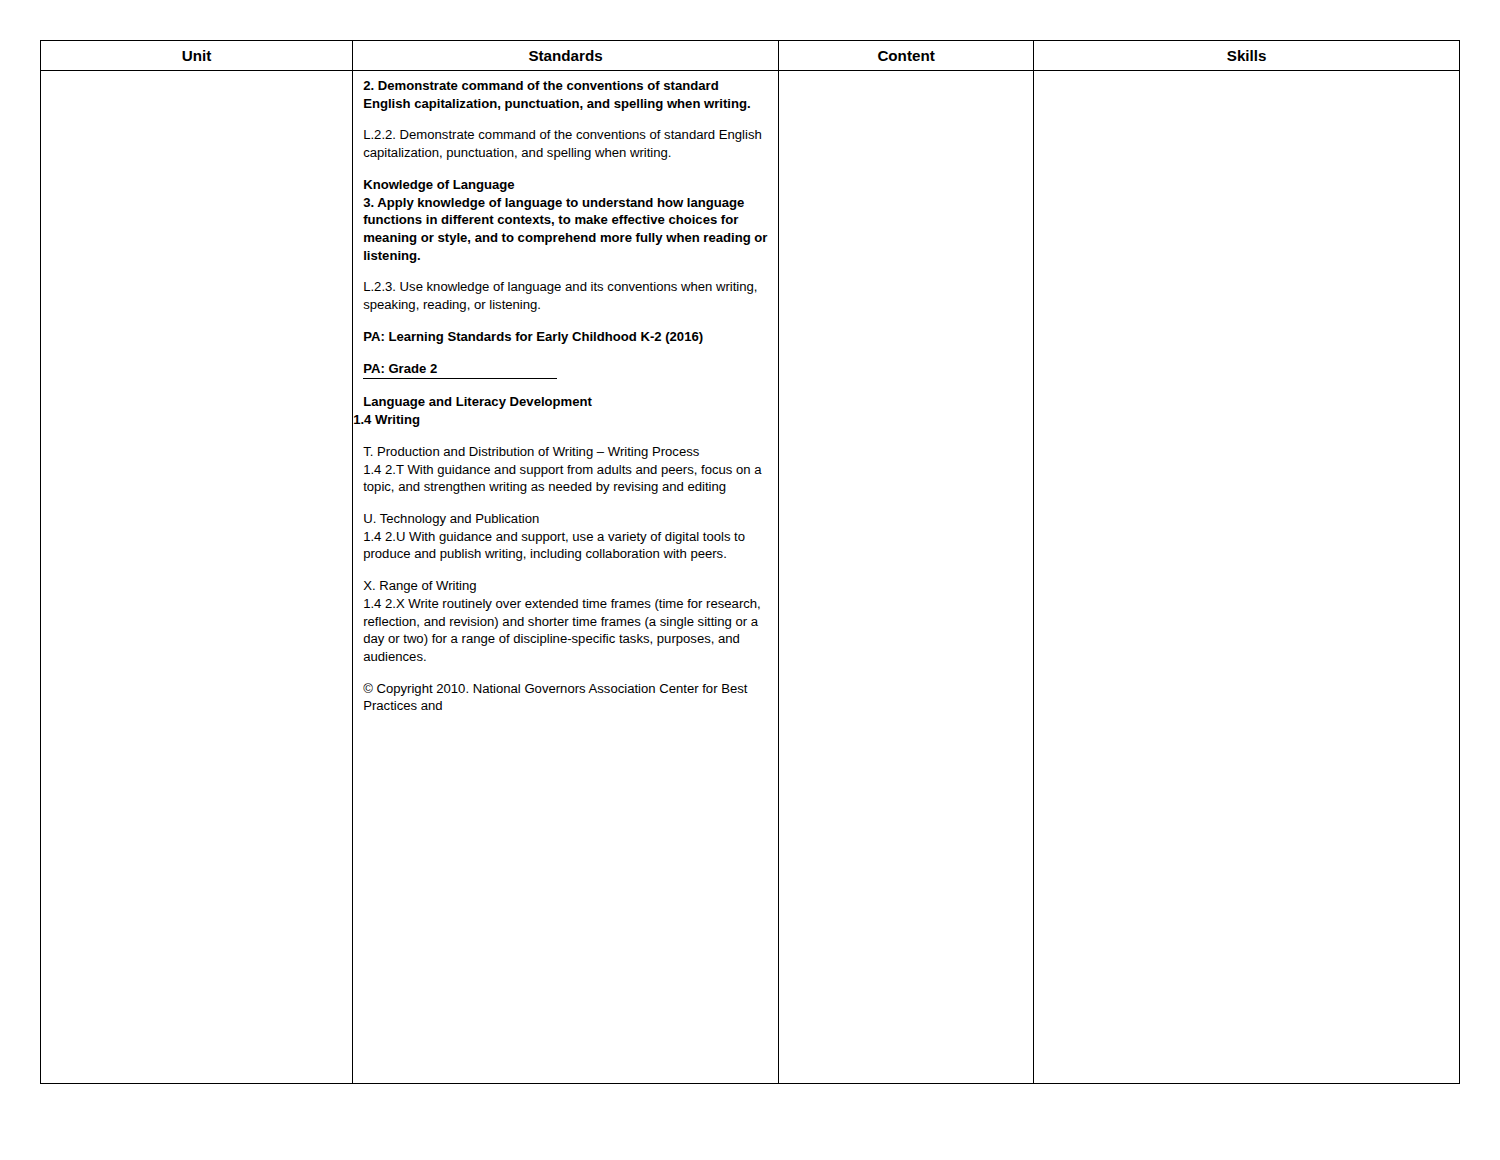| Unit | Standards | Content | Skills |
| --- | --- | --- | --- |
| | 2. Demonstrate command of the conventions of standard English capitalization, punctuation, and spelling when writing. L.2.2. Demonstrate command of the conventions of standard English capitalization, punctuation, and spelling when writing. Knowledge of Language 3. Apply knowledge of language to understand how language functions in different contexts, to make effective choices for meaning or style, and to comprehend more fully when reading or listening. L.2.3. Use knowledge of language and its conventions when writing, speaking, reading, or listening. PA: Learning Standards for Early Childhood K-2 (2016) PA: Grade 2 Language and Literacy Development 1.4 Writing T. Production and Distribution of Writing – Writing Process 1.4 2.T With guidance and support from adults and peers, focus on a topic, and strengthen writing as needed by revising and editing U. Technology and Publication 1.4 2.U With guidance and support, use a variety of digital tools to produce and publish writing, including collaboration with peers. X. Range of Writing 1.4 2.X Write routinely over extended time frames (time for research, reflection, and revision) and shorter time frames (a single sitting or a day or two) for a range of discipline-specific tasks, purposes, and audiences. © Copyright 2010. National Governors Association Center for Best Practices and | | |